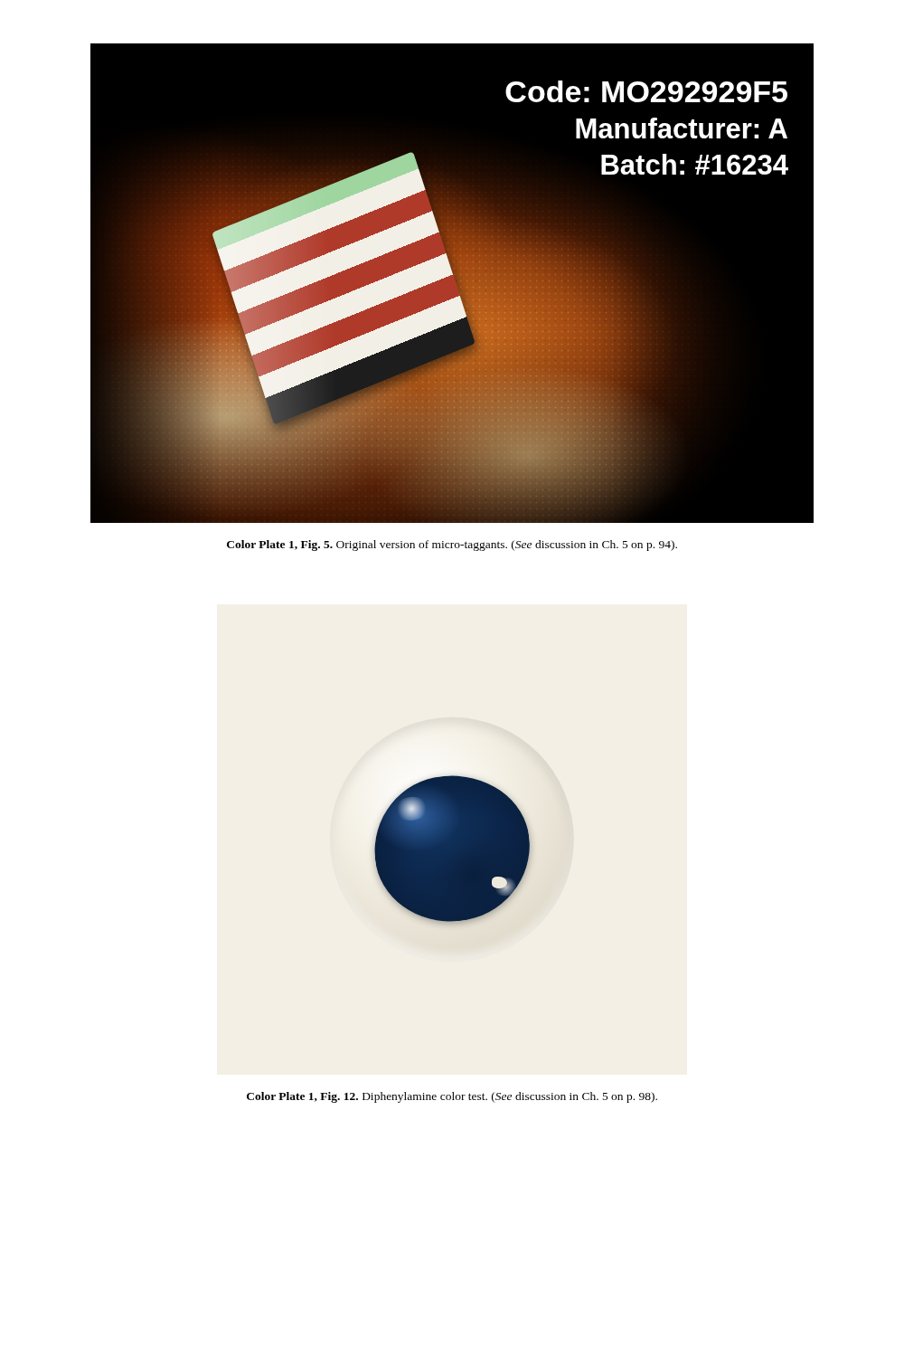Code: MO292929F5
Manufacturer: A
Batch: #16234
Color Plate 1, Fig. 5. Original version of micro-taggants. (See discussion in Ch. 5 on p. 94).
Color Plate 1, Fig. 12. Diphenylamine color test. (See discussion in Ch. 5 on p. 98).